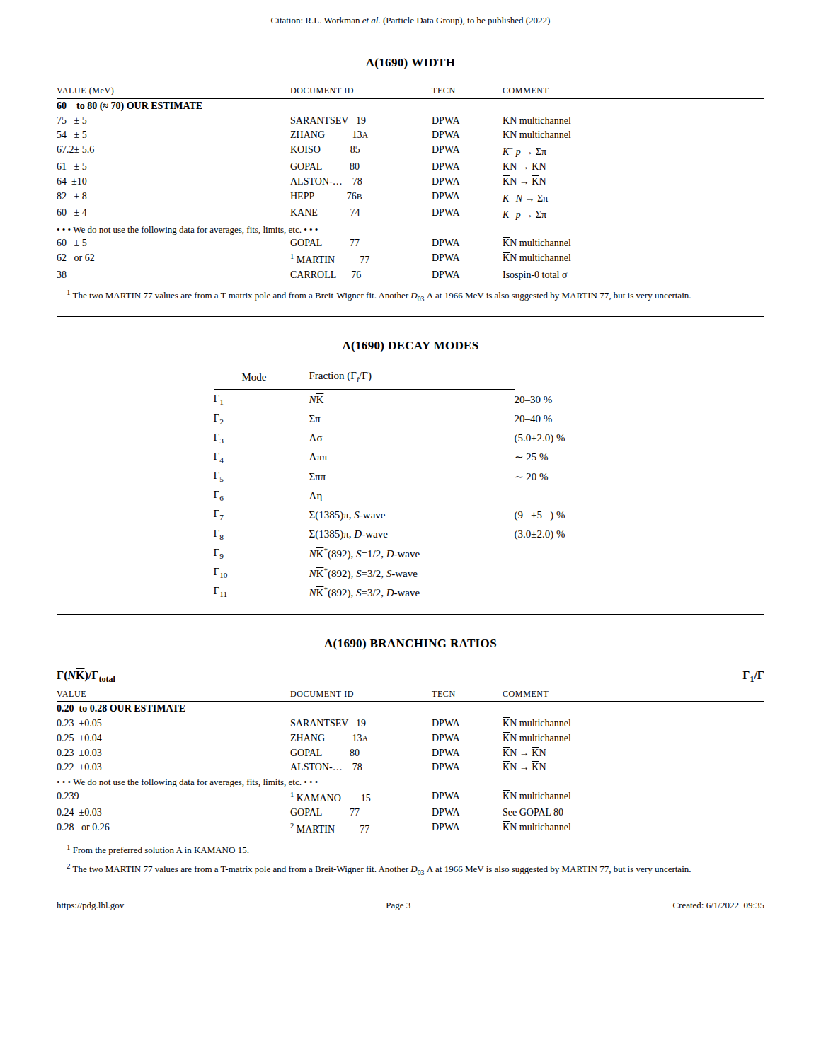Citation: R.L. Workman et al. (Particle Data Group), to be published (2022)
Λ(1690) WIDTH
| VALUE (MeV) | DOCUMENT ID | TECN | COMMENT |
| --- | --- | --- | --- |
| 60 to 80 (≈ 70) OUR ESTIMATE | | | |
| 75 ± 5 | SARANTSEV 19 | DPWA | K N multichannel |
| 54 ± 5 | ZHANG 13 A | DPWA | K N multichannel |
| 67.2± 5.6 | KOISO 85 | DPWA | K − p → Σπ |
| 61 ± 5 | GOPAL 80 | DPWA | K N → K N |
| 64 ±10 | ALSTON-… 78 | DPWA | K N → K N |
| 82 ± 8 | HEPP 76 B | DPWA | K − N → Σπ |
| 60 ± 4 | KANE 74 | DPWA | K − p → Σπ |
| • • • We do not use the following data for averages, fits, limits, etc. • • • |
| 60 ± 5 | GOPAL 77 | DPWA | K N multichannel |
| 62 or 62 | 1 MARTIN 77 | DPWA | K N multichannel |
| 38 | CARROLL 76 | DPWA | Isospin-0 total σ |
1 The two MARTIN 77 values are from a T-matrix pole and from a Breit-Wigner fit. Another D03 Λ at 1966 MeV is also suggested by MARTIN 77, but is very uncertain.
Λ(1690) DECAY MODES
| Mode | Fraction (Γ i /Γ) |
| --- | --- |
| Γ 1 | N K | 20–30 % |
| Γ 2 | Σπ | 20–40 % |
| Γ 3 | Λσ | (5.0±2.0) % |
| Γ 4 | Λππ | ∼ 25 % |
| Γ 5 | Σππ | ∼ 20 % |
| Γ 6 | Λη | |
| Γ 7 | Σ(1385)π, S -wave | (9 ±5 ) % |
| Γ 8 | Σ(1385)π, D -wave | (3.0±2.0) % |
| Γ 9 | N K * (892), S =1/2, D -wave | |
| Γ 10 | N K * (892), S =3/2, S -wave | |
| Γ 11 | N K * (892), S =3/2, D -wave | |
Λ(1690) BRANCHING RATIOS
Γ(NK)/Γtotal Γ1/Γ
| VALUE | DOCUMENT ID | TECN | COMMENT |
| --- | --- | --- | --- |
| 0.20 to 0.28 OUR ESTIMATE | | | |
| 0.23 ±0.05 | SARANTSEV 19 | DPWA | K N multichannel |
| 0.25 ±0.04 | ZHANG 13 A | DPWA | K N multichannel |
| 0.23 ±0.03 | GOPAL 80 | DPWA | K N → K N |
| 0.22 ±0.03 | ALSTON-… 78 | DPWA | K N → K N |
| • • • We do not use the following data for averages, fits, limits, etc. • • • |
| 0.239 | 1 KAMANO 15 | DPWA | K N multichannel |
| 0.24 ±0.03 | GOPAL 77 | DPWA | See GOPAL 80 |
| 0.28 or 0.26 | 2 MARTIN 77 | DPWA | K N multichannel |
1 From the preferred solution A in KAMANO 15.
2 The two MARTIN 77 values are from a T-matrix pole and from a Breit-Wigner fit. Another D03 Λ at 1966 MeV is also suggested by MARTIN 77, but is very uncertain.
https://pdg.lbl.gov Page 3 Created: 6/1/2022 09:35